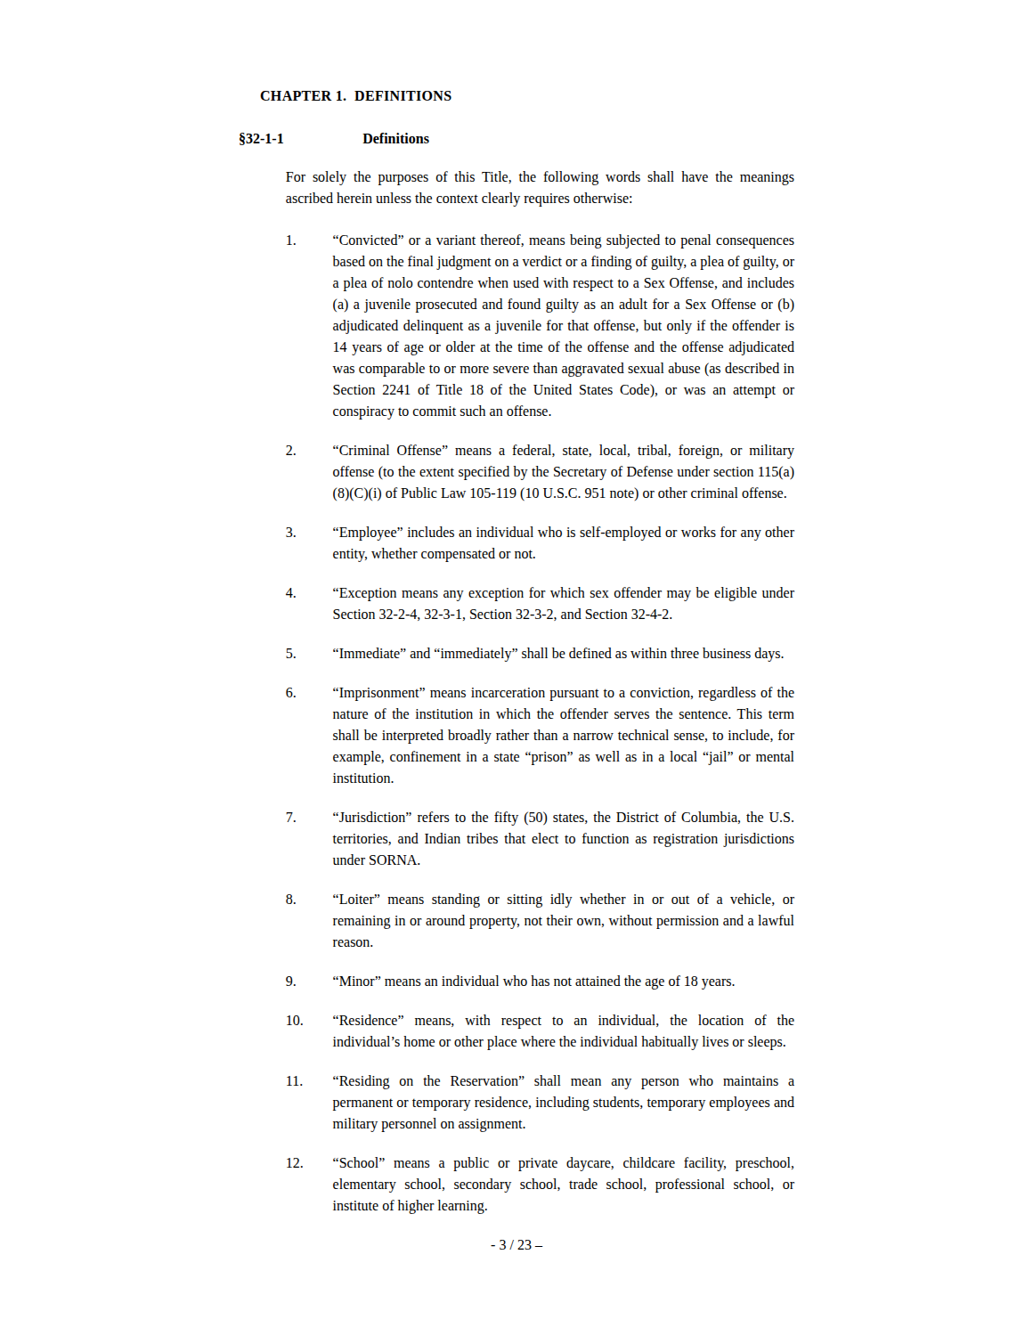CHAPTER 1. DEFINITIONS
§32-1-1 Definitions
For solely the purposes of this Title, the following words shall have the meanings ascribed herein unless the context clearly requires otherwise:
1. “Convicted” or a variant thereof, means being subjected to penal consequences based on the final judgment on a verdict or a finding of guilty, a plea of guilty, or a plea of nolo contendre when used with respect to a Sex Offense, and includes (a) a juvenile prosecuted and found guilty as an adult for a Sex Offense or (b) adjudicated delinquent as a juvenile for that offense, but only if the offender is 14 years of age or older at the time of the offense and the offense adjudicated was comparable to or more severe than aggravated sexual abuse (as described in Section 2241 of Title 18 of the United States Code), or was an attempt or conspiracy to commit such an offense.
2. “Criminal Offense” means a federal, state, local, tribal, foreign, or military offense (to the extent specified by the Secretary of Defense under section 115(a)(8)(C)(i) of Public Law 105-119 (10 U.S.C. 951 note) or other criminal offense.
3. “Employee” includes an individual who is self-employed or works for any other entity, whether compensated or not.
4. “Exception means any exception for which sex offender may be eligible under Section 32-2-4, 32-3-1, Section 32-3-2, and Section 32-4-2.
5. “Immediate” and “immediately” shall be defined as within three business days.
6. “Imprisonment” means incarceration pursuant to a conviction, regardless of the nature of the institution in which the offender serves the sentence. This term shall be interpreted broadly rather than a narrow technical sense, to include, for example, confinement in a state “prison” as well as in a local “jail” or mental institution.
7. “Jurisdiction” refers to the fifty (50) states, the District of Columbia, the U.S. territories, and Indian tribes that elect to function as registration jurisdictions under SORNA.
8. “Loiter” means standing or sitting idly whether in or out of a vehicle, or remaining in or around property, not their own, without permission and a lawful reason.
9. “Minor” means an individual who has not attained the age of 18 years.
10. “Residence” means, with respect to an individual, the location of the individual’s home or other place where the individual habitually lives or sleeps.
11. “Residing on the Reservation” shall mean any person who maintains a permanent or temporary residence, including students, temporary employees and military personnel on assignment.
12. “School” means a public or private daycare, childcare facility, preschool, elementary school, secondary school, trade school, professional school, or institute of higher learning.
- 3 / 23 –